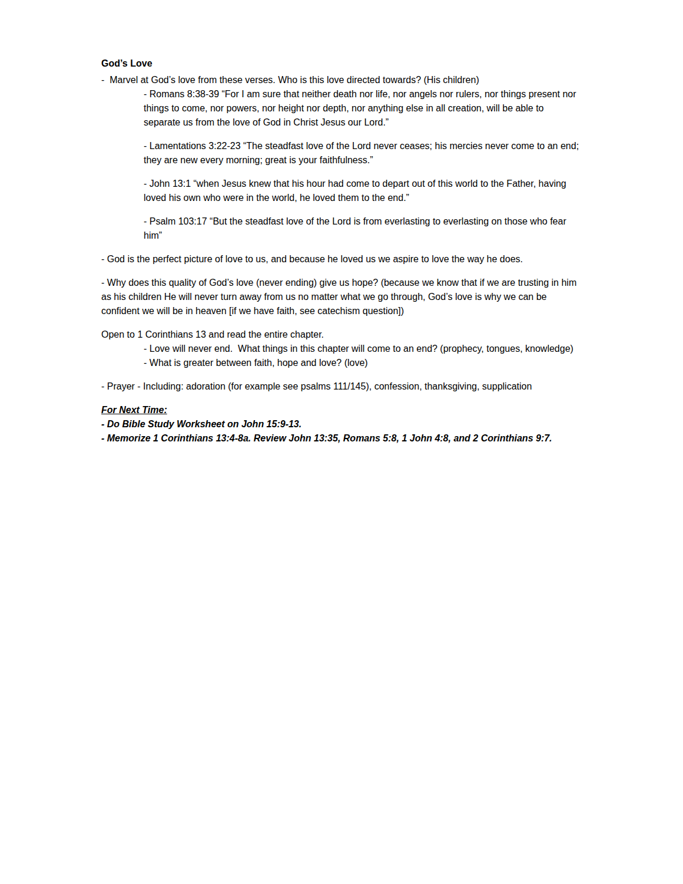God’s Love
- Marvel at God’s love from these verses. Who is this love directed towards? (His children)
- Romans 8:38-39 “For I am sure that neither death nor life, nor angels nor rulers, nor things present nor things to come, nor powers, nor height nor depth, nor anything else in all creation, will be able to separate us from the love of God in Christ Jesus our Lord.”
- Lamentations 3:22-23 “The steadfast love of the Lord never ceases; his mercies never come to an end; they are new every morning; great is your faithfulness.”
- John 13:1 “when Jesus knew that his hour had come to depart out of this world to the Father, having loved his own who were in the world, he loved them to the end.”
- Psalm 103:17 “But the steadfast love of the Lord is from everlasting to everlasting on those who fear him”
- God is the perfect picture of love to us, and because he loved us we aspire to love the way he does.
- Why does this quality of God’s love (never ending) give us hope? (because we know that if we are trusting in him as his children He will never turn away from us no matter what we go through, God’s love is why we can be confident we will be in heaven [if we have faith, see catechism question])
Open to 1 Corinthians 13 and read the entire chapter.
- Love will never end. What things in this chapter will come to an end? (prophecy, tongues, knowledge)
- What is greater between faith, hope and love? (love)
- Prayer - Including: adoration (for example see psalms 111/145), confession, thanksgiving, supplication
For Next Time:
- Do Bible Study Worksheet on John 15:9-13.
- Memorize 1 Corinthians 13:4-8a. Review John 13:35, Romans 5:8, 1 John 4:8, and 2 Corinthians 9:7.